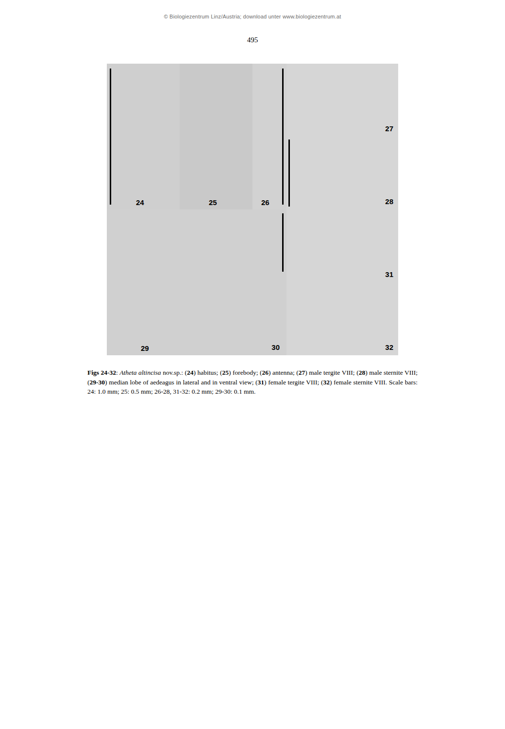© Biologiezentrum Linz/Austria; download unter www.biologiezentrum.at
495
24
25
26
27
28
29
30
31
32
Figs 24-32: Atheta altincisa nov.sp.: (24) habitus; (25) forebody; (26) antenna; (27) male tergite VIII; (28) male sternite VIII; (29-30) median lobe of aedeagus in lateral and in ventral view; (31) female tergite VIII; (32) female sternite VIII. Scale bars: 24: 1.0 mm; 25: 0.5 mm; 26-28, 31-32: 0.2 mm; 29-30: 0.1 mm.